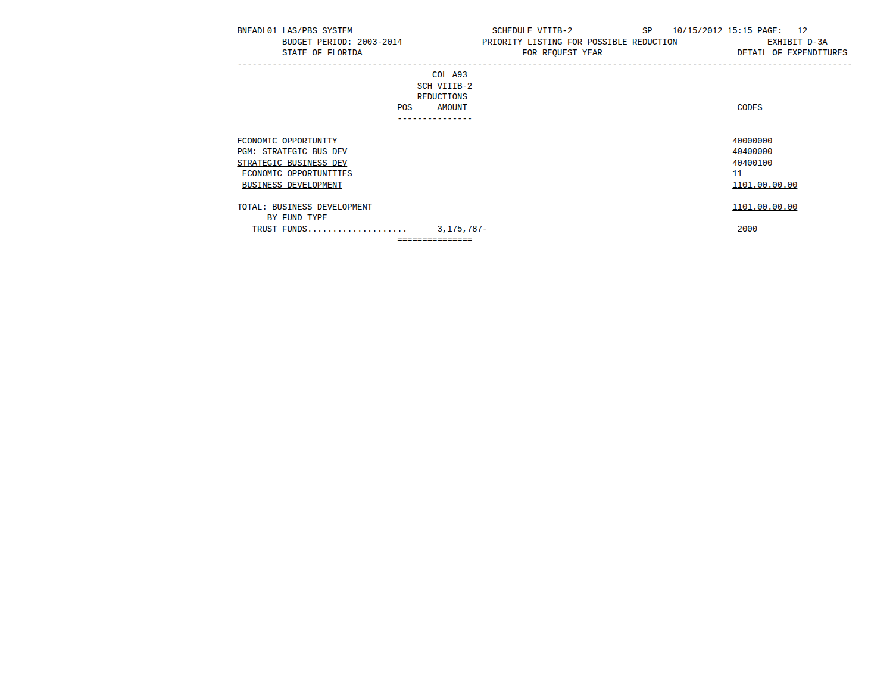BNEADL01 LAS/PBS SYSTEM                            SCHEDULE VIIIB-2              SP    10/15/2012 15:15 PAGE:   12
          BUDGET PERIOD: 2003-2014                PRIORITY LISTING FOR POSSIBLE REDUCTION                  EXHIBIT D-3A
          STATE OF FLORIDA                                FOR REQUEST YEAR                           DETAIL OF EXPENDITURES
 ---------------------------------------------------------------------------------------------------------------------------
                                        COL A93
                                     SCH VIIIB-2
                                     REDUCTIONS
                                 POS     AMOUNT                                                      CODES
                                 ---------------

 ECONOMIC OPPORTUNITY                                                                               40000000
 PGM: STRATEGIC BUS DEV                                                                             40400000
 STRATEGIC BUSINESS DEV                                                                             40400100
  ECONOMIC OPPORTUNITIES                                                                            11
  BUSINESS DEVELOPMENT                                                                              1101.00.00.00

 TOTAL: BUSINESS DEVELOPMENT                                                                        1101.00.00.00
       BY FUND TYPE
    TRUST FUNDS....................      3,175,787-                                                  2000
                                 ===============